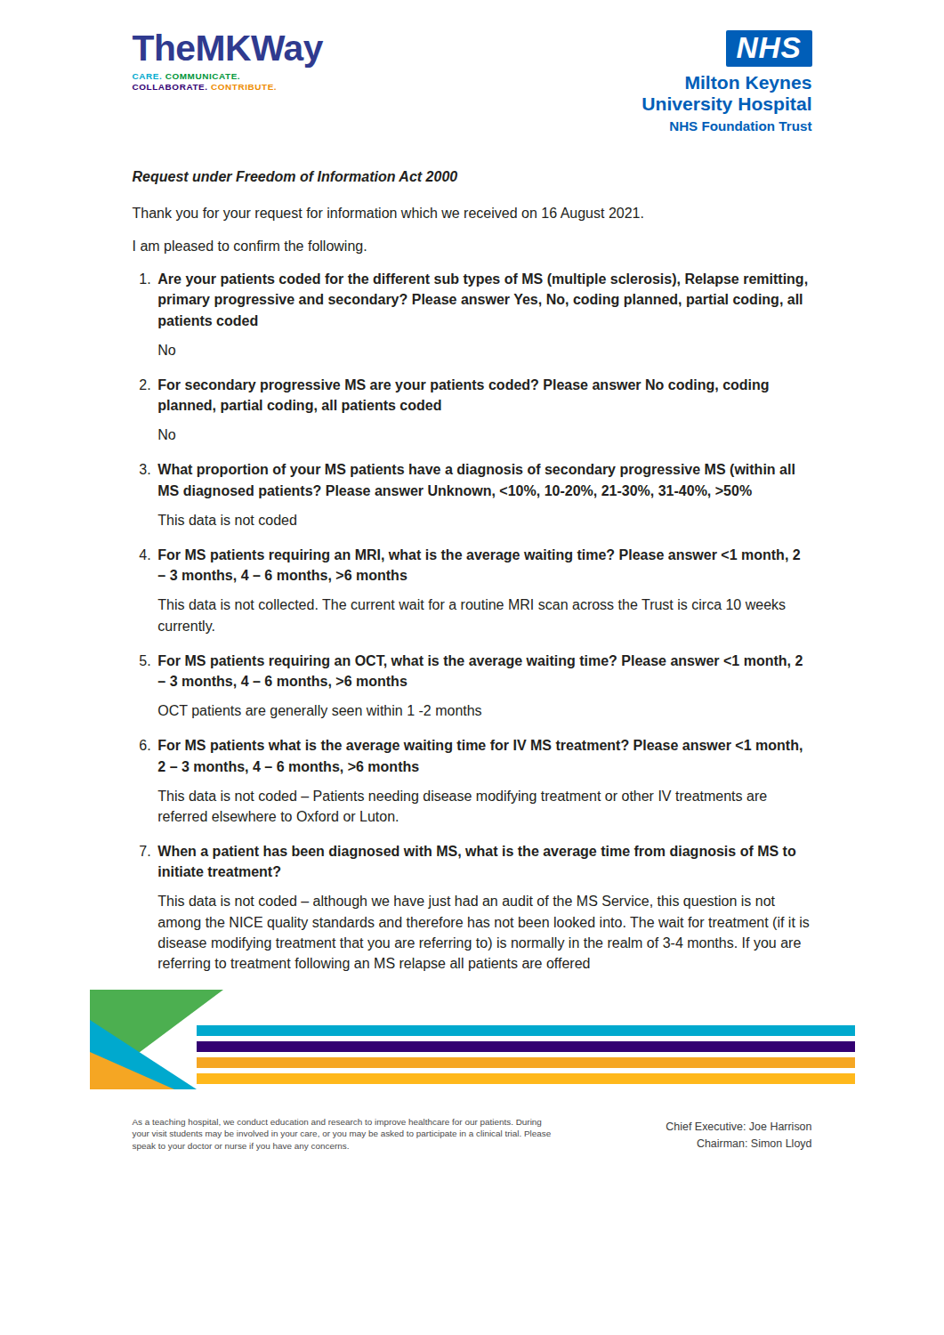The MK Way
CARE. COMMUNICATE.
COLLABORATE. CONTRIBUTE.
NHS
Milton KeynesUniversity Hospital
NHS Foundation Trust
Request under Freedom of Information Act 2000
Thank you for your request for information which we received on 16 August 2021.
I am pleased to confirm the following.
Are your patients coded for the different sub types of MS (multiple sclerosis), Relapse remitting, primary progressive and secondary? Please answer Yes, No, coding planned, partial coding, all patients coded
No
For secondary progressive MS are your patients coded? Please answer No coding, coding planned, partial coding, all patients coded
No
What proportion of your MS patients have a diagnosis of secondary progressive MS (within all MS diagnosed patients? Please answer Unknown, <10%, 10-20%, 21-30%, 31-40%, >50%
This data is not coded
For MS patients requiring an MRI, what is the average waiting time? Please answer <1 month, 2 – 3 months, 4 – 6 months, >6 months
This data is not collected. The current wait for a routine MRI scan across the Trust is circa 10 weeks currently.
For MS patients requiring an OCT, what is the average waiting time? Please answer <1 month, 2 – 3 months, 4 – 6 months, >6 months
OCT patients are generally seen within 1 -2 months
For MS patients what is the average waiting time for IV MS treatment? Please answer <1 month, 2 – 3 months, 4 – 6 months, >6 months
This data is not coded – Patients needing disease modifying treatment or other IV treatments are referred elsewhere to Oxford or Luton.
When a patient has been diagnosed with MS, what is the average time from diagnosis of MS to initiate treatment?
This data is not coded – although we have just had an audit of the MS Service, this question is not among the NICE quality standards and therefore has not been looked into. The wait for treatment (if it is disease modifying treatment that you are referring to) is normally in the realm of 3-4 months. If you are referring to treatment following an MS relapse all patients are offered
As a teaching hospital, we conduct education and research to improve healthcare for our patients. During your visit students may be involved in your care, or you may be asked to participate in a clinical trial. Please speak to your doctor or nurse if you have any concerns.
Chief Executive: Joe Harrison
Chairman: Simon Lloyd